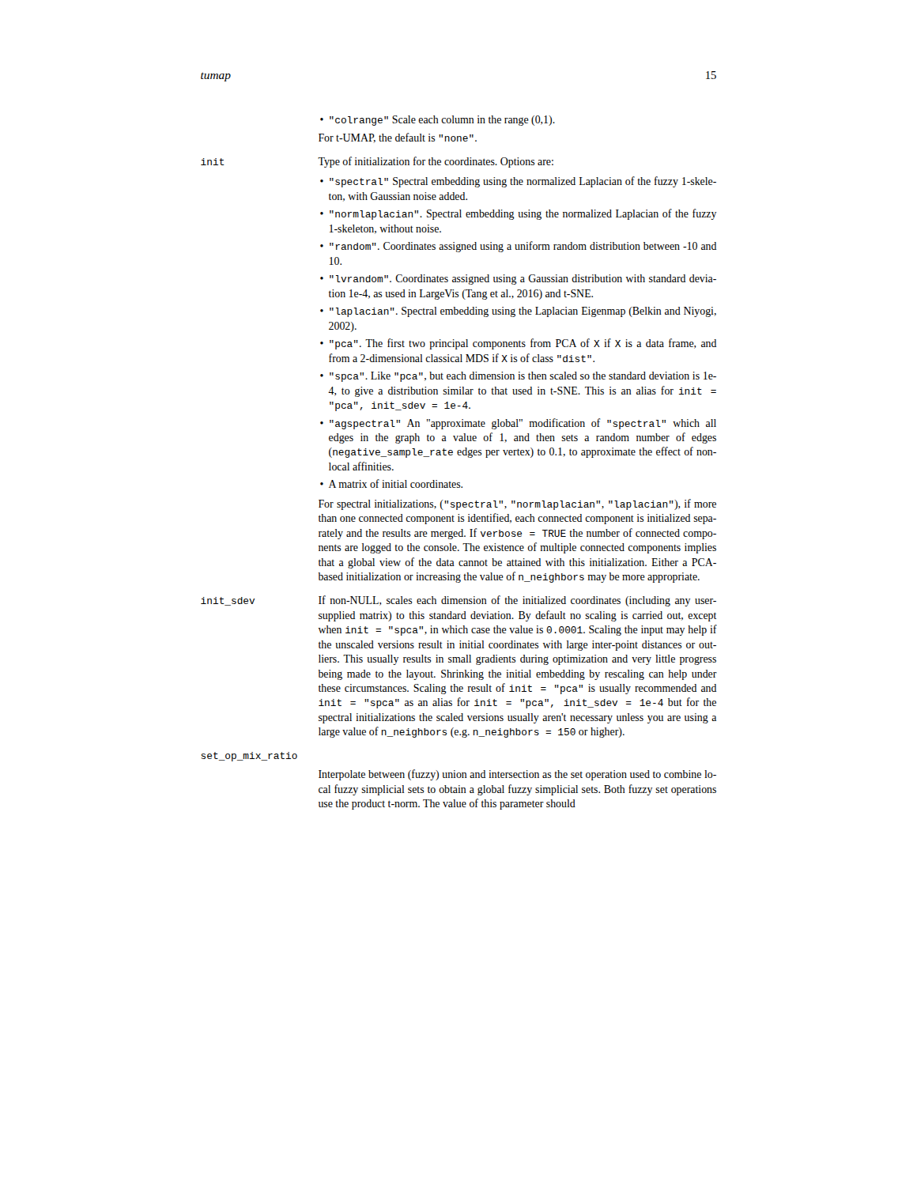tumap 15
"colrange" Scale each column in the range (0,1).
For t-UMAP, the default is "none".
init
Type of initialization for the coordinates. Options are:
"spectral" Spectral embedding using the normalized Laplacian of the fuzzy 1-skeleton, with Gaussian noise added.
"normlaplacian". Spectral embedding using the normalized Laplacian of the fuzzy 1-skeleton, without noise.
"random". Coordinates assigned using a uniform random distribution between -10 and 10.
"lvrandom". Coordinates assigned using a Gaussian distribution with standard deviation 1e-4, as used in LargeVis (Tang et al., 2016) and t-SNE.
"laplacian". Spectral embedding using the Laplacian Eigenmap (Belkin and Niyogi, 2002).
"pca". The first two principal components from PCA of X if X is a data frame, and from a 2-dimensional classical MDS if X is of class "dist".
"spca". Like "pca", but each dimension is then scaled so the standard deviation is 1e-4, to give a distribution similar to that used in t-SNE. This is an alias for init = "pca", init_sdev = 1e-4.
"agspectral" An "approximate global" modification of "spectral" which all edges in the graph to a value of 1, and then sets a random number of edges (negative_sample_rate edges per vertex) to 0.1, to approximate the effect of non-local affinities.
A matrix of initial coordinates.
For spectral initializations, ("spectral", "normlaplacian", "laplacian"), if more than one connected component is identified, each connected component is initialized separately and the results are merged. If verbose = TRUE the number of connected components are logged to the console. The existence of multiple connected components implies that a global view of the data cannot be attained with this initialization. Either a PCA-based initialization or increasing the value of n_neighbors may be more appropriate.
init_sdev
If non-NULL, scales each dimension of the initialized coordinates (including any user-supplied matrix) to this standard deviation. By default no scaling is carried out, except when init = "spca", in which case the value is 0.0001. Scaling the input may help if the unscaled versions result in initial coordinates with large inter-point distances or outliers. This usually results in small gradients during optimization and very little progress being made to the layout. Shrinking the initial embedding by rescaling can help under these circumstances. Scaling the result of init = "pca" is usually recommended and init = "spca" as an alias for init = "pca", init_sdev = 1e-4 but for the spectral initializations the scaled versions usually aren't necessary unless you are using a large value of n_neighbors (e.g. n_neighbors = 150 or higher).
set_op_mix_ratio
Interpolate between (fuzzy) union and intersection as the set operation used to combine local fuzzy simplicial sets to obtain a global fuzzy simplicial sets. Both fuzzy set operations use the product t-norm. The value of this parameter should